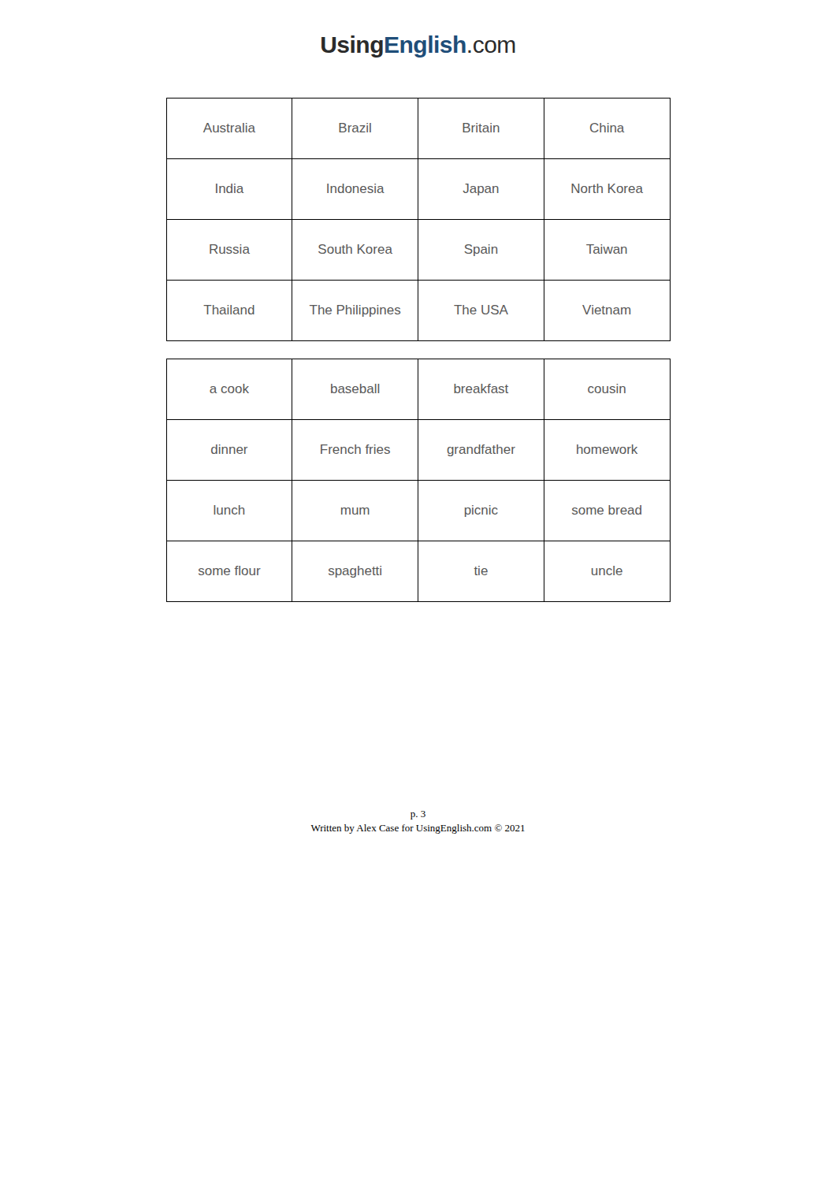Using English.com
| Australia | Brazil | Britain | China |
| India | Indonesia | Japan | North Korea |
| Russia | South Korea | Spain | Taiwan |
| Thailand | The Philippines | The USA | Vietnam |
| a cook | baseball | breakfast | cousin |
| dinner | French fries | grandfather | homework |
| lunch | mum | picnic | some bread |
| some flour | spaghetti | tie | uncle |
p. 3
Written by Alex Case for UsingEnglish.com © 2021